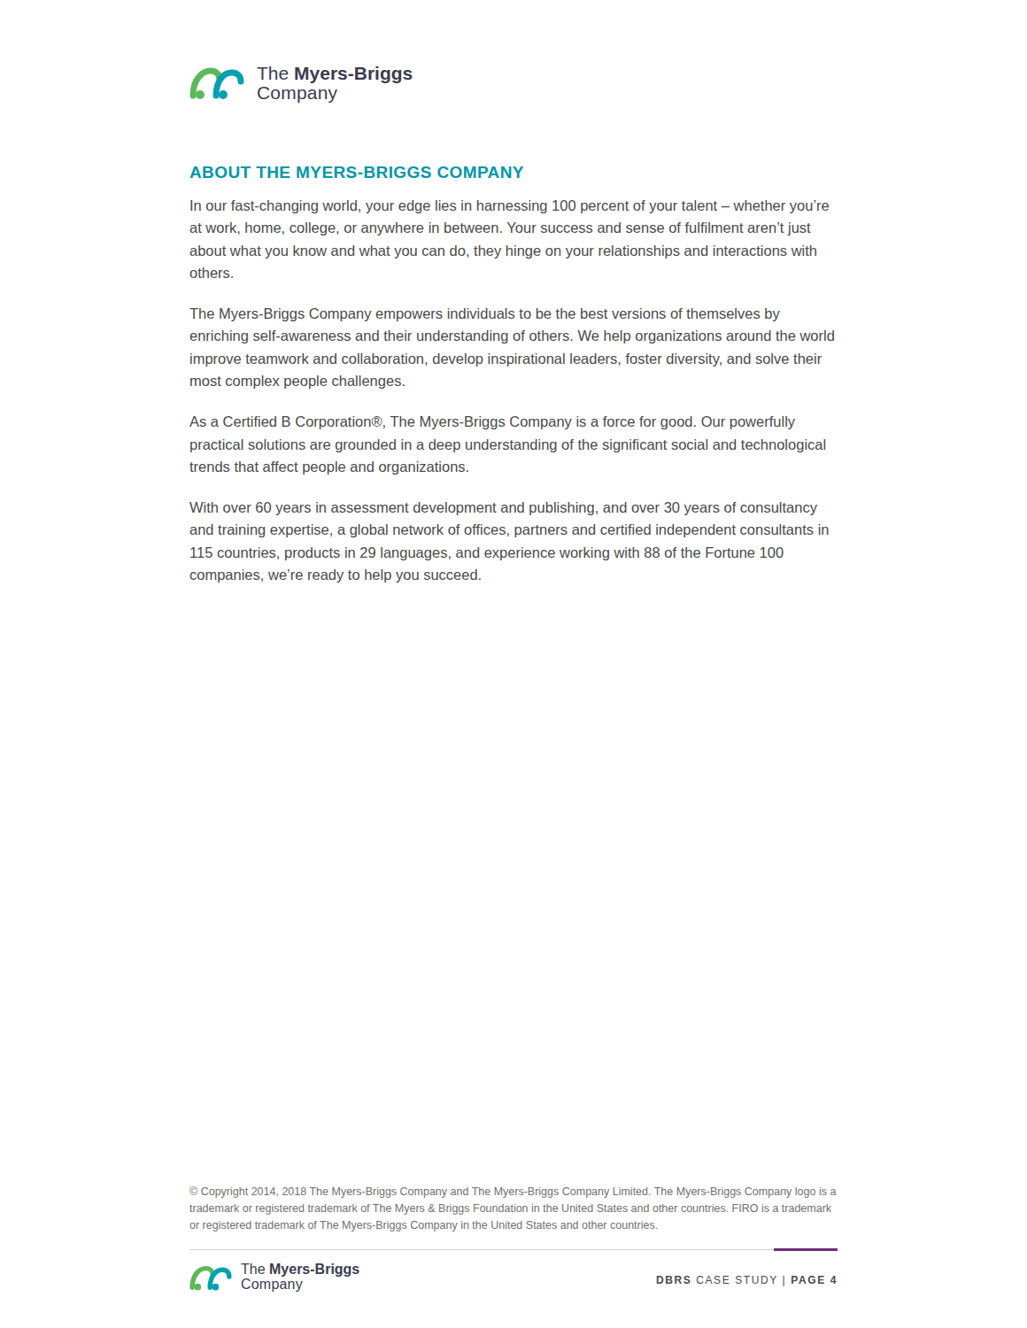The Myers-Briggs
Company
About The Myers-Briggs Company
In our fast-changing world, your edge lies in harnessing 100 percent of your talent – whether you’re at work, home, college, or anywhere in between. Your success and sense of fulfilment aren’t just about what you know and what you can do, they hinge on your relationships and interactions with others.
The Myers-Briggs Company empowers individuals to be the best versions of themselves by enriching self-awareness and their understanding of others. We help organizations around the world improve teamwork and collaboration, develop inspirational leaders, foster diversity, and solve their most complex people challenges.
As a Certified B Corporation®, The Myers-Briggs Company is a force for good. Our powerfully practical solutions are grounded in a deep understanding of the significant social and technological trends that affect people and organizations.
With over 60 years in assessment development and publishing, and over 30 years of consultancy and training expertise, a global network of offices, partners and certified independent consultants in 115 countries, products in 29 languages, and experience working with 88 of the Fortune 100 companies, we’re ready to help you succeed.
© Copyright 2014, 2018 The Myers-Briggs Company and The Myers-Briggs Company Limited. The Myers-Briggs Company logo is a trademark or registered trademark of The Myers & Briggs Foundation in the United States and other countries. FIRO is a trademark or registered trademark of The Myers-Briggs Company in the United States and other countries.
The Myers-Briggs
Company
DBRS CASE STUDY | PAGE 4